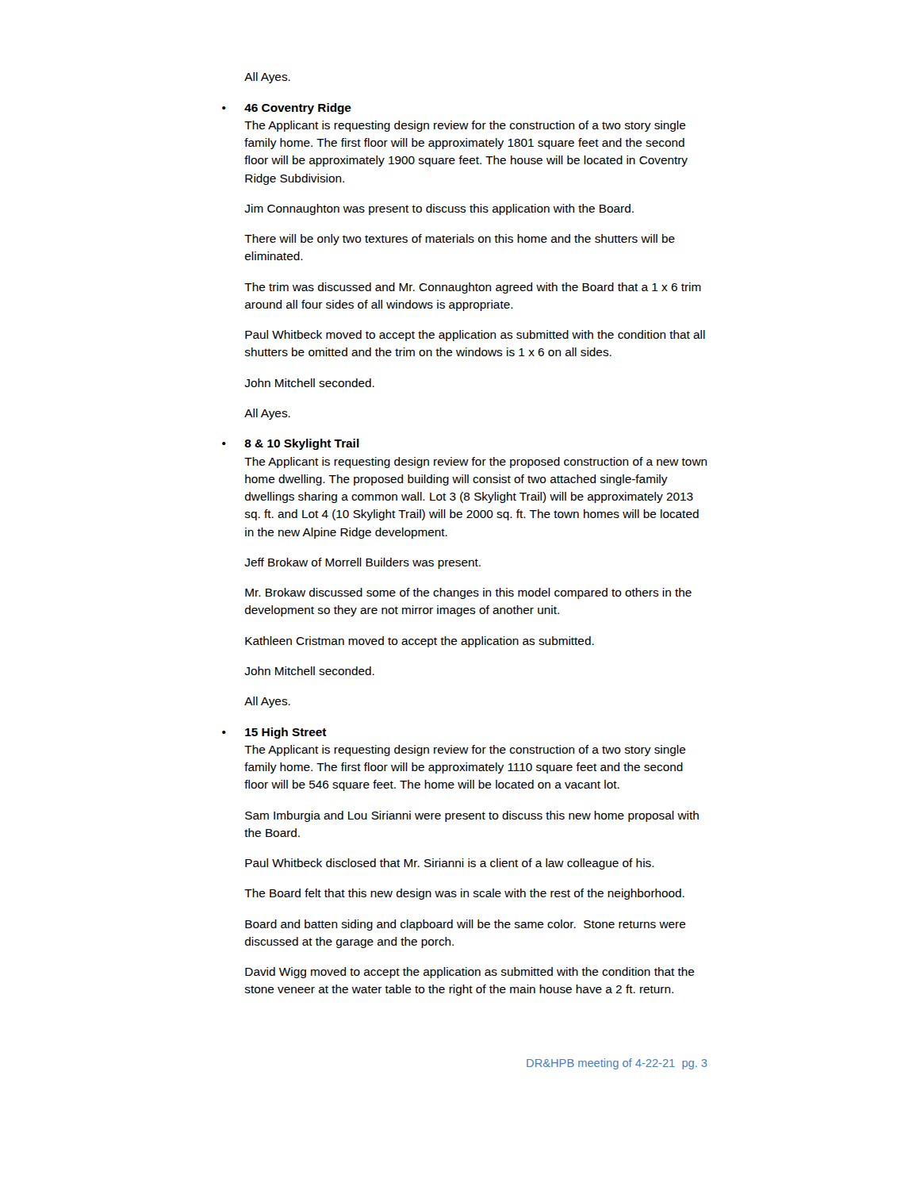All Ayes.
46 Coventry Ridge
The Applicant is requesting design review for the construction of a two story single family home. The first floor will be approximately 1801 square feet and the second floor will be approximately 1900 square feet. The house will be located in Coventry Ridge Subdivision.
Jim Connaughton was present to discuss this application with the Board.
There will be only two textures of materials on this home and the shutters will be eliminated.
The trim was discussed and Mr. Connaughton agreed with the Board that a 1 x 6 trim around all four sides of all windows is appropriate.
Paul Whitbeck moved to accept the application as submitted with the condition that all shutters be omitted and the trim on the windows is 1 x 6 on all sides.
John Mitchell seconded.
All Ayes.
8 & 10 Skylight Trail
The Applicant is requesting design review for the proposed construction of a new town home dwelling. The proposed building will consist of two attached single-family dwellings sharing a common wall. Lot 3 (8 Skylight Trail) will be approximately 2013 sq. ft. and Lot 4 (10 Skylight Trail) will be 2000 sq. ft. The town homes will be located in the new Alpine Ridge development.
Jeff Brokaw of Morrell Builders was present.
Mr. Brokaw discussed some of the changes in this model compared to others in the development so they are not mirror images of another unit.
Kathleen Cristman moved to accept the application as submitted.
John Mitchell seconded.
All Ayes.
15 High Street
The Applicant is requesting design review for the construction of a two story single family home. The first floor will be approximately 1110 square feet and the second floor will be 546 square feet. The home will be located on a vacant lot.
Sam Imburgia and Lou Sirianni were present to discuss this new home proposal with the Board.
Paul Whitbeck disclosed that Mr. Sirianni is a client of a law colleague of his.
The Board felt that this new design was in scale with the rest of the neighborhood.
Board and batten siding and clapboard will be the same color. Stone returns were discussed at the garage and the porch.
David Wigg moved to accept the application as submitted with the condition that the stone veneer at the water table to the right of the main house have a 2 ft. return.
DR&HPB meeting of 4-22-21 pg. 3